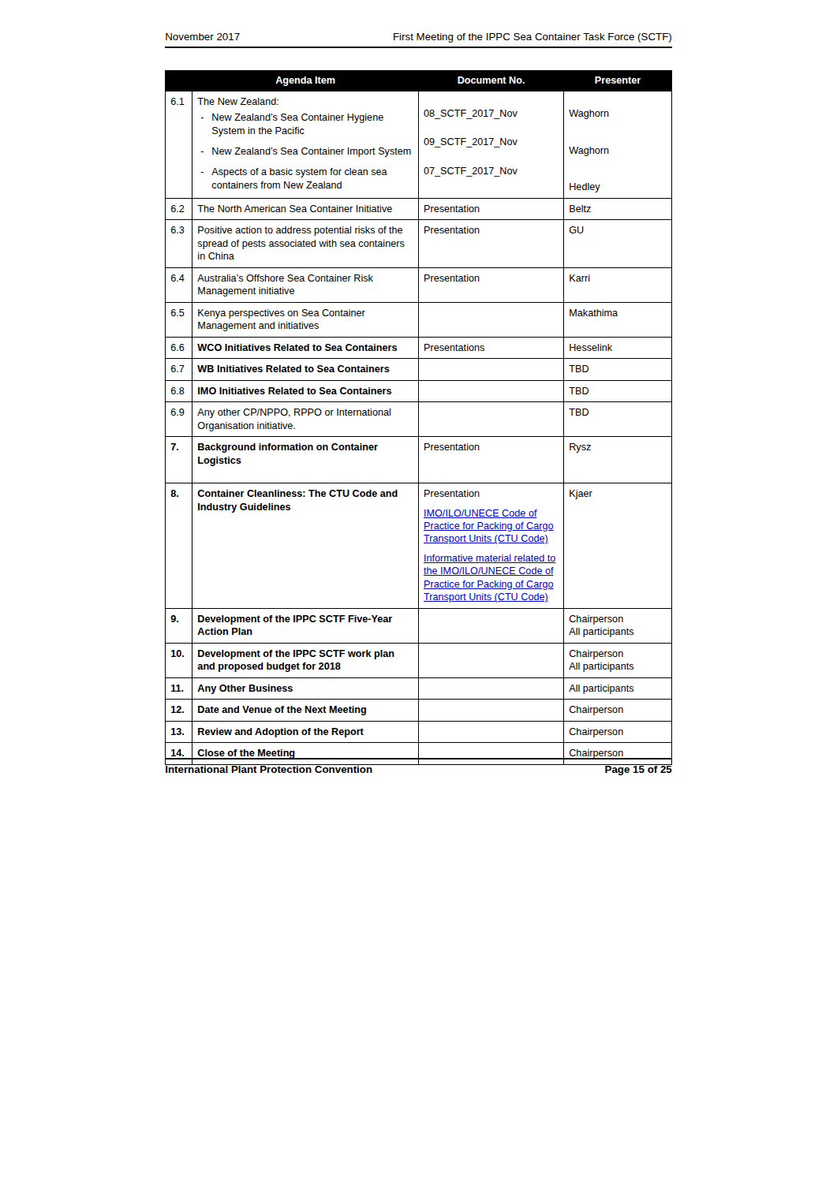November 2017
First Meeting of the IPPC Sea Container Task Force (SCTF)
| | Agenda Item | Document No. | Presenter |
| --- | --- | --- | --- |
| 6.1 | The New Zealand: New Zealand’s Sea Container Hygiene System in the Pacific New Zealand’s Sea Container Import System Aspects of a basic system for clean sea containers from New Zealand | 08_SCTF_2017_Nov 09_SCTF_2017_Nov 07_SCTF_2017_Nov | Waghorn Waghorn Hedley |
| 6.2 | The North American Sea Container Initiative | Presentation | Beltz |
| 6.3 | Positive action to address potential risks of the spread of pests associated with sea containers in China | Presentation | GU |
| 6.4 | Australia’s Offshore Sea Container Risk Management initiative | Presentation | Karri |
| 6.5 | Kenya perspectives on Sea Container Management and initiatives | | Makathima |
| 6.6 | WCO Initiatives Related to Sea Containers | Presentations | Hesselink |
| 6.7 | WB Initiatives Related to Sea Containers | | TBD |
| 6.8 | IMO Initiatives Related to Sea Containers | | TBD |
| 6.9 | Any other CP/NPPO, RPPO or International Organisation initiative. | | TBD |
| 7. | Background information on Container Logistics | Presentation | Rysz |
| 8. | Container Cleanliness: The CTU Code and Industry Guidelines | Presentation IMO/ILO/UNECE Code of Practice for Packing of Cargo Transport Units (CTU Code) Informative material related to the IMO/ILO/UNECE Code of Practice for Packing of Cargo Transport Units (CTU Code) | Kjaer |
| 9. | Development of the IPPC SCTF Five-Year Action Plan | | Chairperson All participants |
| 10. | Development of the IPPC SCTF work plan and proposed budget for 2018 | | Chairperson All participants |
| 11. | Any Other Business | | All participants |
| 12. | Date and Venue of the Next Meeting | | Chairperson |
| 13. | Review and Adoption of the Report | | Chairperson |
| 14. | Close of the Meeting | | Chairperson |
International Plant Protection Convention
Page 15 of 25